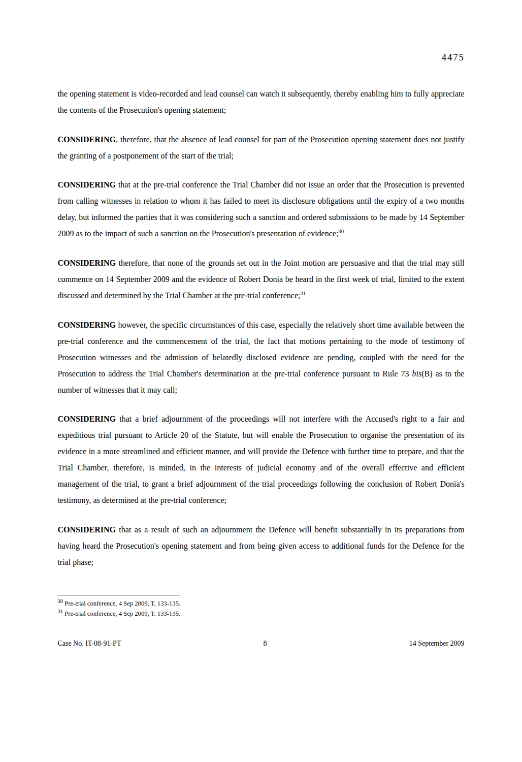4475
the opening statement is video-recorded and lead counsel can watch it subsequently, thereby enabling him to fully appreciate the contents of the Prosecution's opening statement;
CONSIDERING, therefore, that the absence of lead counsel for part of the Prosecution opening statement does not justify the granting of a postponement of the start of the trial;
CONSIDERING that at the pre-trial conference the Trial Chamber did not issue an order that the Prosecution is prevented from calling witnesses in relation to whom it has failed to meet its disclosure obligations until the expiry of a two months delay, but informed the parties that it was considering such a sanction and ordered submissions to be made by 14 September 2009 as to the impact of such a sanction on the Prosecution's presentation of evidence;30
CONSIDERING therefore, that none of the grounds set out in the Joint motion are persuasive and that the trial may still commence on 14 September 2009 and the evidence of Robert Donia be heard in the first week of trial, limited to the extent discussed and determined by the Trial Chamber at the pre-trial conference;31
CONSIDERING however, the specific circumstances of this case, especially the relatively short time available between the pre-trial conference and the commencement of the trial, the fact that motions pertaining to the mode of testimony of Prosecution witnesses and the admission of belatedly disclosed evidence are pending, coupled with the need for the Prosecution to address the Trial Chamber's determination at the pre-trial conference pursuant to Rule 73 bis(B) as to the number of witnesses that it may call;
CONSIDERING that a brief adjournment of the proceedings will not interfere with the Accused's right to a fair and expeditious trial pursuant to Article 20 of the Statute, but will enable the Prosecution to organise the presentation of its evidence in a more streamlined and efficient manner, and will provide the Defence with further time to prepare, and that the Trial Chamber, therefore, is minded, in the interests of judicial economy and of the overall effective and efficient management of the trial, to grant a brief adjournment of the trial proceedings following the conclusion of Robert Donia's testimony, as determined at the pre-trial conference;
CONSIDERING that as a result of such an adjournment the Defence will benefit substantially in its preparations from having heard the Prosecution's opening statement and from being given access to additional funds for the Defence for the trial phase;
30 Pre-trial conference, 4 Sep 2009, T. 133-135.
31 Pre-trial conference, 4 Sep 2009, T. 133-135.
Case No. IT-08-91-PT 8 14 September 2009